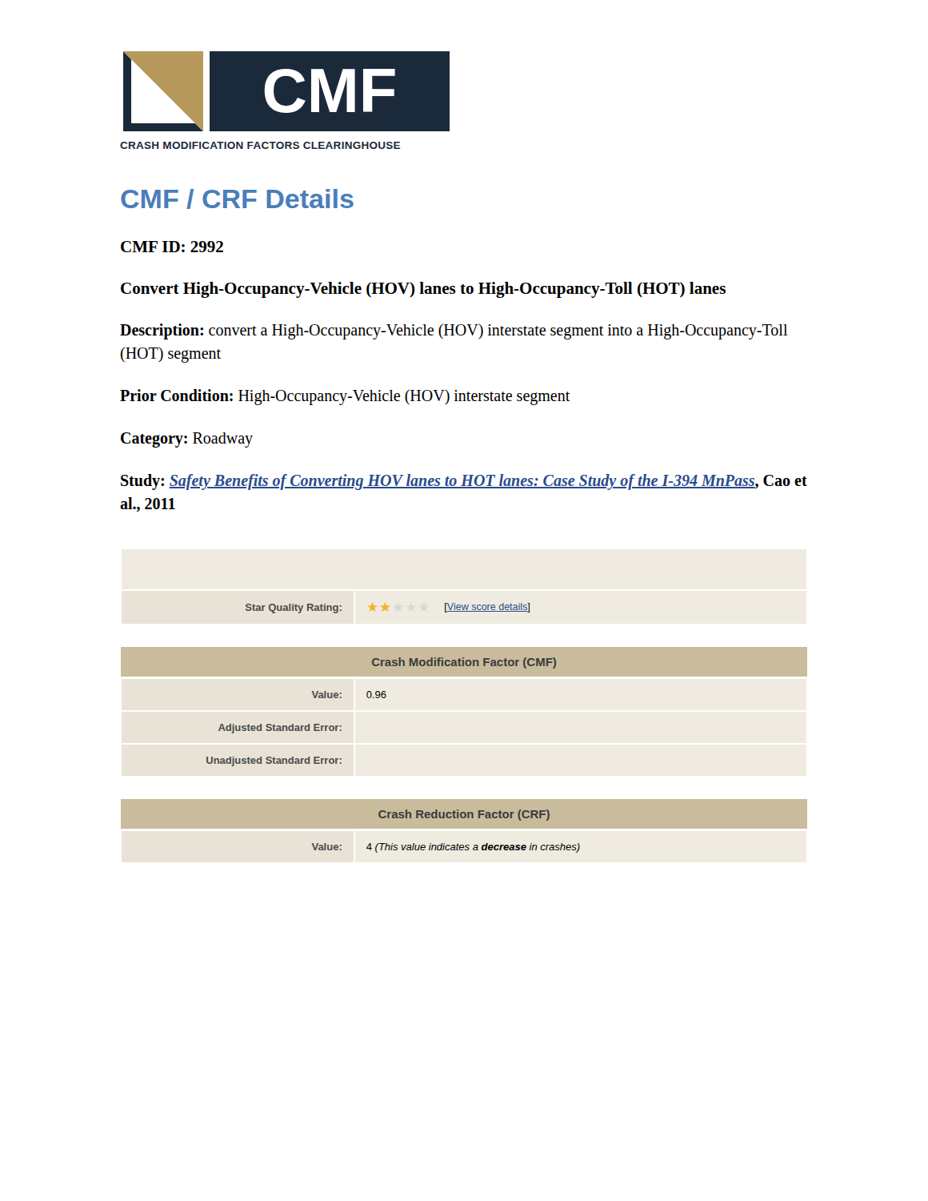CMF
CRASH MODIFICATION FACTORS CLEARINGHOUSE
CMF / CRF Details
CMF ID: 2992
Convert High-Occupancy-Vehicle (HOV) lanes to High-Occupancy-Toll (HOT) lanes
Description: convert a High-Occupancy-Vehicle (HOV) interstate segment into a High-Occupancy-Toll (HOT) segment
Prior Condition: High-Occupancy-Vehicle (HOV) interstate segment
Category: Roadway
Study: Safety Benefits of Converting HOV lanes to HOT lanes: Case Study of the I-394 MnPass, Cao et al., 2011
| Star Quality Rating: | ★ ★ ★ ★ ★ [ View score details ] |
Crash Modification Factor (CMF)
| Value: | 0.96 |
| Adjusted Standard Error: | |
| Unadjusted Standard Error: | |
Crash Reduction Factor (CRF)
| Value: | 4 (This value indicates a decrease in crashes) |